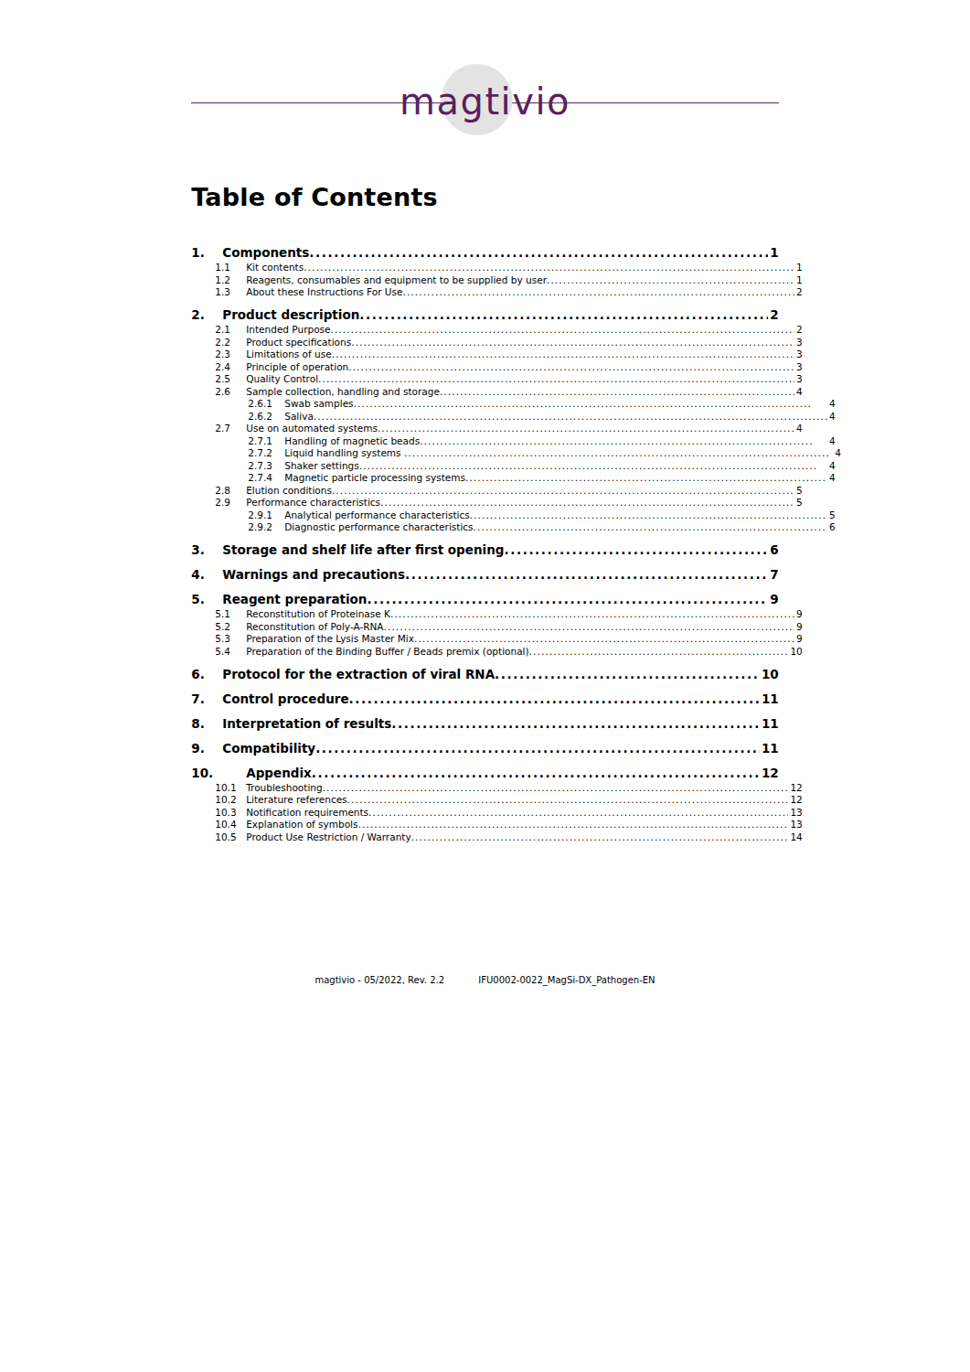magtivio
Table of Contents
1. Components ......................................................................................................... 1
1.1 Kit contents ................................................................................................................................. 1
1.2 Reagents, consumables and equipment to be supplied by user ............................................................... 1
1.3 About these Instructions For Use ......................................................................................................... 2
2. Product description ....................................................................................... 2
2.1 Intended Purpose ......................................................................................................................... 2
2.2 Product specifications ................................................................................................................... 3
2.3 Limitations of use ......................................................................................................................... 3
2.4 Principle of operation ................................................................................................................... 3
2.5 Quality Control ............................................................................................................................. 3
2.6 Sample collection, handling and storage ............................................................................................. 4
2.6.1 Swab samples ................................................................................................................. 4
2.6.2 Saliva ................................................................................................................................. 4
2.7 Use on automated systems ......................................................................................................... 4
2.7.1 Handling of magnetic beads ................................................................................................. 4
2.7.2 Liquid handling systems ......................................................................................................... 4
2.7.3 Shaker settings ................................................................................................................. 4
2.7.4 Magnetic particle processing systems ......................................................................................... 4
2.8 Elution conditions ......................................................................................................................... 5
2.9 Performance characteristics ......................................................................................................... 5
2.9.1 Analytical performance characteristics ......................................................................................... 5
2.9.2 Diagnostic performance characteristics ......................................................................................... 6
3. Storage and shelf life after first opening ......................................................... 6
4. Warnings and precautions ......................................................................... 7
5. Reagent preparation ..................................................................................... 9
5.1 Reconstitution of Proteinase K ............................................................................................................. 9
5.2 Reconstitution of Poly-A-RNA ............................................................................................................. 9
5.3 Preparation of the Lysis Master Mix ..................................................................................................... 9
5.4 Preparation of the Binding Buffer / Beads premix (optional) ................................................................. 10
6. Protocol for the extraction of viral RNA ............................................................. 10
7. Control procedure ......................................................................................... 11
8. Interpretation of results ............................................................................. 11
9. Compatibility ..................................................................................................... 11
10. Appendix ............................................................................................. 12
10.1 Troubleshooting ............................................................................................................................. 12
10.2 Literature references ..................................................................................................................... 12
10.3 Notification requirements ............................................................................................................. 13
10.4 Explanation of symbols ................................................................................................................. 13
10.5 Product Use Restriction / Warranty ..................................................................................................... 14
magtivio - 05/2022, Rev. 2.2 IFU0002-0022_MagSi-DX_Pathogen-EN